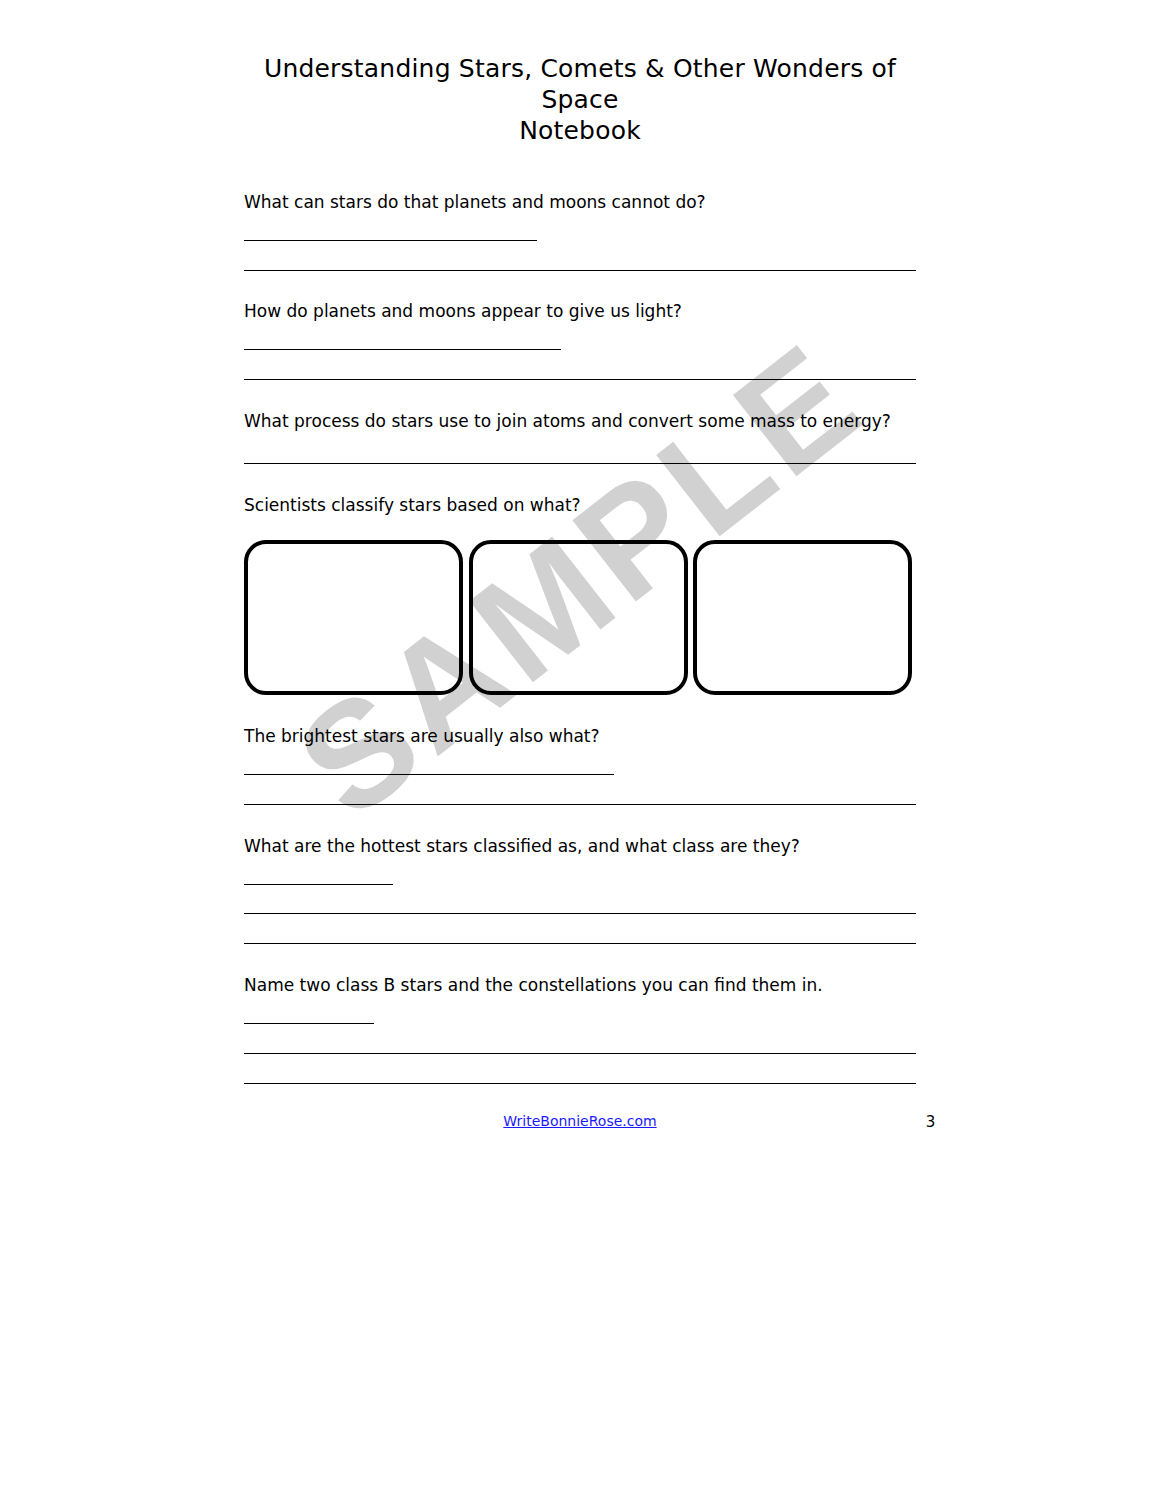SAMPLE
Understanding Stars, Comets & Other Wonders of Space
Notebook
What can stars do that planets and moons cannot do?
How do planets and moons appear to give us light?
What process do stars use to join atoms and convert some mass to energy?
Scientists classify stars based on what?
The brightest stars are usually also what?
What are the hottest stars classified as, and what class are they?
Name two class B stars and the constellations you can find them in.
WriteBonnieRose.com
3